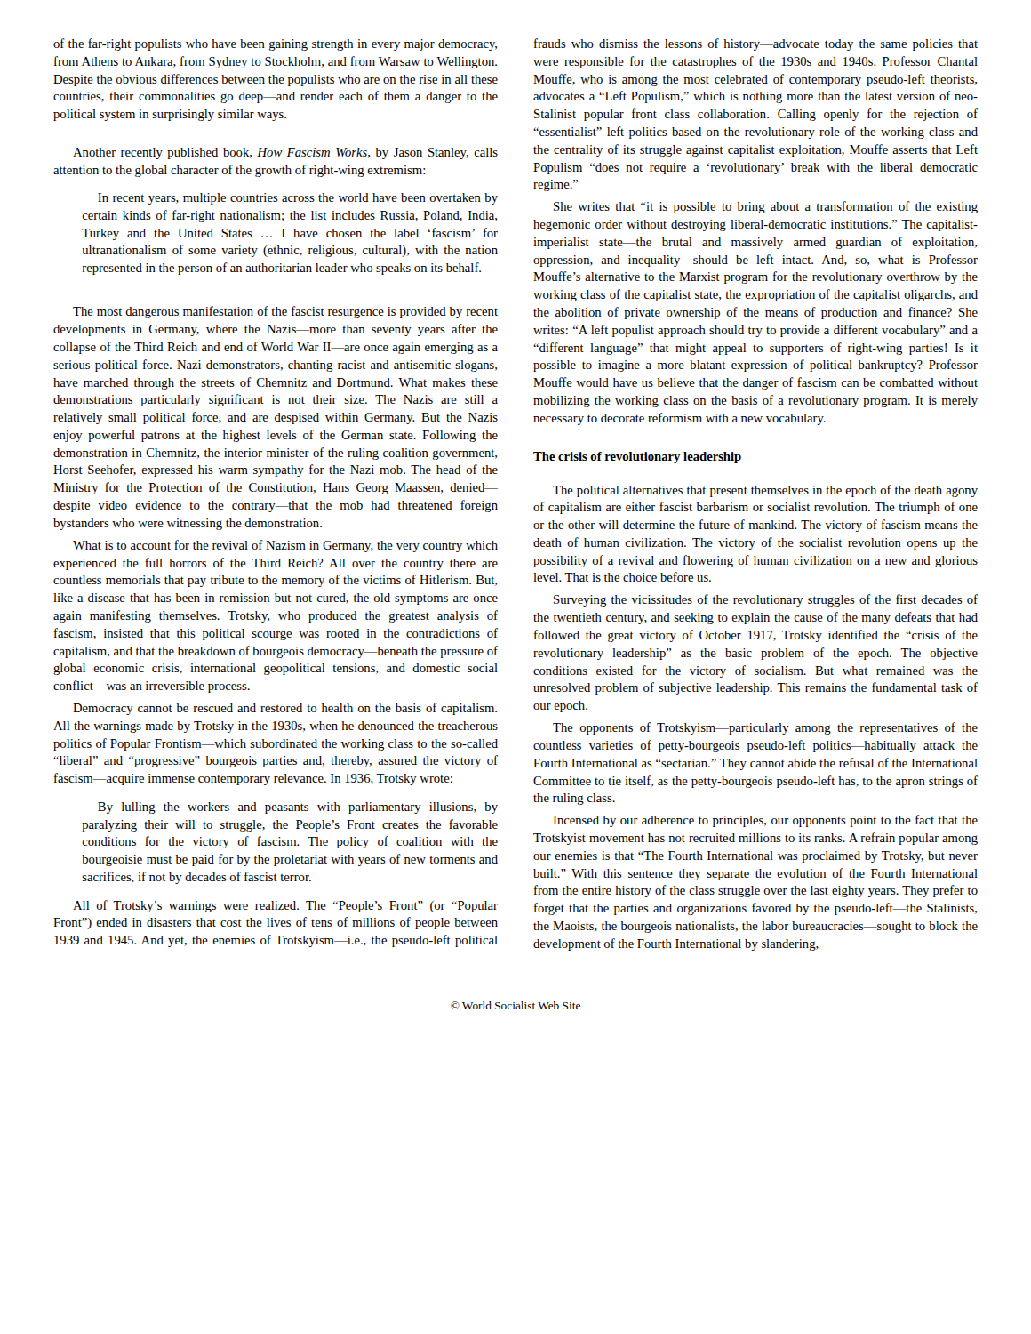of the far-right populists who have been gaining strength in every major democracy, from Athens to Ankara, from Sydney to Stockholm, and from Warsaw to Wellington. Despite the obvious differences between the populists who are on the rise in all these countries, their commonalities go deep—and render each of them a danger to the political system in surprisingly similar ways.
Another recently published book, How Fascism Works, by Jason Stanley, calls attention to the global character of the growth of right-wing extremism:
In recent years, multiple countries across the world have been overtaken by certain kinds of far-right nationalism; the list includes Russia, Poland, India, Turkey and the United States … I have chosen the label ‘fascism’ for ultranationalism of some variety (ethnic, religious, cultural), with the nation represented in the person of an authoritarian leader who speaks on its behalf.
The most dangerous manifestation of the fascist resurgence is provided by recent developments in Germany, where the Nazis—more than seventy years after the collapse of the Third Reich and end of World War II—are once again emerging as a serious political force. Nazi demonstrators, chanting racist and antisemitic slogans, have marched through the streets of Chemnitz and Dortmund. What makes these demonstrations particularly significant is not their size. The Nazis are still a relatively small political force, and are despised within Germany. But the Nazis enjoy powerful patrons at the highest levels of the German state. Following the demonstration in Chemnitz, the interior minister of the ruling coalition government, Horst Seehofer, expressed his warm sympathy for the Nazi mob. The head of the Ministry for the Protection of the Constitution, Hans Georg Maassen, denied—despite video evidence to the contrary—that the mob had threatened foreign bystanders who were witnessing the demonstration.
What is to account for the revival of Nazism in Germany, the very country which experienced the full horrors of the Third Reich? All over the country there are countless memorials that pay tribute to the memory of the victims of Hitlerism. But, like a disease that has been in remission but not cured, the old symptoms are once again manifesting themselves. Trotsky, who produced the greatest analysis of fascism, insisted that this political scourge was rooted in the contradictions of capitalism, and that the breakdown of bourgeois democracy—beneath the pressure of global economic crisis, international geopolitical tensions, and domestic social conflict—was an irreversible process.
Democracy cannot be rescued and restored to health on the basis of capitalism. All the warnings made by Trotsky in the 1930s, when he denounced the treacherous politics of Popular Frontism—which subordinated the working class to the so-called “liberal” and “progressive” bourgeois parties and, thereby, assured the victory of fascism—acquire immense contemporary relevance. In 1936, Trotsky wrote:
By lulling the workers and peasants with parliamentary illusions, by paralyzing their will to struggle, the People’s Front creates the favorable conditions for the victory of fascism. The policy of coalition with the bourgeoisie must be paid for by the proletariat with years of new torments and sacrifices, if not by decades of fascist terror.
All of Trotsky’s warnings were realized. The “People’s Front” (or “Popular Front”) ended in disasters that cost the lives of tens of millions of people between 1939 and 1945. And yet, the enemies of Trotskyism—i.e., the pseudo-left political frauds who dismiss the lessons of history—advocate today the same policies that were responsible for the catastrophes of the 1930s and 1940s. Professor Chantal Mouffe, who is among the most celebrated of contemporary pseudo-left theorists, advocates a “Left Populism,” which is nothing more than the latest version of neo-Stalinist popular front class collaboration. Calling openly for the rejection of “essentialist” left politics based on the revolutionary role of the working class and the centrality of its struggle against capitalist exploitation, Mouffe asserts that Left Populism “does not require a ‘revolutionary’ break with the liberal democratic regime.”
She writes that “it is possible to bring about a transformation of the existing hegemonic order without destroying liberal-democratic institutions.” The capitalist-imperialist state—the brutal and massively armed guardian of exploitation, oppression, and inequality—should be left intact. And, so, what is Professor Mouffe’s alternative to the Marxist program for the revolutionary overthrow by the working class of the capitalist state, the expropriation of the capitalist oligarchs, and the abolition of private ownership of the means of production and finance? She writes: “A left populist approach should try to provide a different vocabulary” and a “different language” that might appeal to supporters of right-wing parties! Is it possible to imagine a more blatant expression of political bankruptcy? Professor Mouffe would have us believe that the danger of fascism can be combatted without mobilizing the working class on the basis of a revolutionary program. It is merely necessary to decorate reformism with a new vocabulary.
The crisis of revolutionary leadership
The political alternatives that present themselves in the epoch of the death agony of capitalism are either fascist barbarism or socialist revolution. The triumph of one or the other will determine the future of mankind. The victory of fascism means the death of human civilization. The victory of the socialist revolution opens up the possibility of a revival and flowering of human civilization on a new and glorious level. That is the choice before us.
Surveying the vicissitudes of the revolutionary struggles of the first decades of the twentieth century, and seeking to explain the cause of the many defeats that had followed the great victory of October 1917, Trotsky identified the “crisis of the revolutionary leadership” as the basic problem of the epoch. The objective conditions existed for the victory of socialism. But what remained was the unresolved problem of subjective leadership. This remains the fundamental task of our epoch.
The opponents of Trotskyism—particularly among the representatives of the countless varieties of petty-bourgeois pseudo-left politics—habitually attack the Fourth International as “sectarian.” They cannot abide the refusal of the International Committee to tie itself, as the petty-bourgeois pseudo-left has, to the apron strings of the ruling class.
Incensed by our adherence to principles, our opponents point to the fact that the Trotskyist movement has not recruited millions to its ranks. A refrain popular among our enemies is that “The Fourth International was proclaimed by Trotsky, but never built.” With this sentence they separate the evolution of the Fourth International from the entire history of the class struggle over the last eighty years. They prefer to forget that the parties and organizations favored by the pseudo-left—the Stalinists, the Maoists, the bourgeois nationalists, the labor bureaucracies—sought to block the development of the Fourth International by slandering,
© World Socialist Web Site